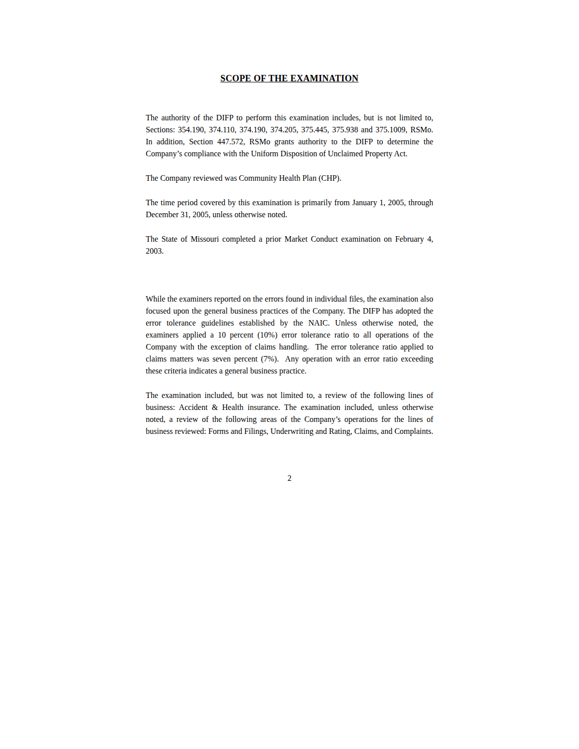SCOPE OF THE EXAMINATION
The authority of the DIFP to perform this examination includes, but is not limited to, Sections: 354.190, 374.110, 374.190, 374.205, 375.445, 375.938 and 375.1009, RSMo. In addition, Section 447.572, RSMo grants authority to the DIFP to determine the Company’s compliance with the Uniform Disposition of Unclaimed Property Act.
The Company reviewed was Community Health Plan (CHP).
The time period covered by this examination is primarily from January 1, 2005, through December 31, 2005, unless otherwise noted.
The State of Missouri completed a prior Market Conduct examination on February 4, 2003.
While the examiners reported on the errors found in individual files, the examination also focused upon the general business practices of the Company. The DIFP has adopted the error tolerance guidelines established by the NAIC. Unless otherwise noted, the examiners applied a 10 percent (10%) error tolerance ratio to all operations of the Company with the exception of claims handling. The error tolerance ratio applied to claims matters was seven percent (7%). Any operation with an error ratio exceeding these criteria indicates a general business practice.
The examination included, but was not limited to, a review of the following lines of business: Accident & Health insurance. The examination included, unless otherwise noted, a review of the following areas of the Company’s operations for the lines of business reviewed: Forms and Filings, Underwriting and Rating, Claims, and Complaints.
2